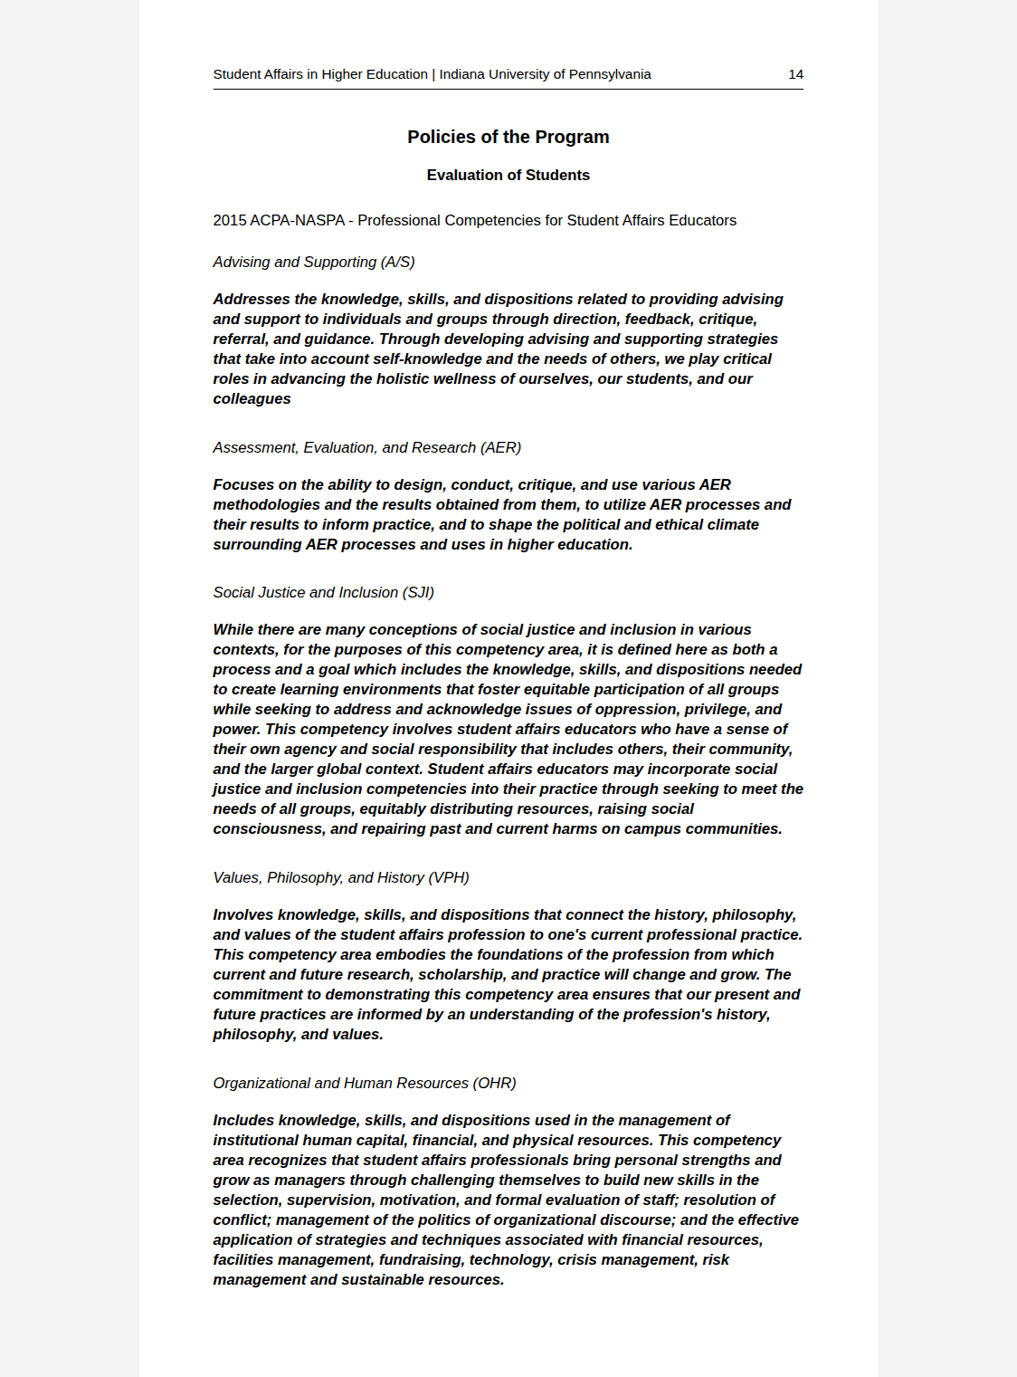Student Affairs in Higher Education | Indiana University of Pennsylvania 14
Policies of the Program
Evaluation of Students
2015 ACPA-NASPA - Professional Competencies for Student Affairs Educators
Advising and Supporting (A/S)
Addresses the knowledge, skills, and dispositions related to providing advising and support to individuals and groups through direction, feedback, critique, referral, and guidance. Through developing advising and supporting strategies that take into account self-knowledge and the needs of others, we play critical roles in advancing the holistic wellness of ourselves, our students, and our colleagues
Assessment, Evaluation, and Research (AER)
Focuses on the ability to design, conduct, critique, and use various AER methodologies and the results obtained from them, to utilize AER processes and their results to inform practice, and to shape the political and ethical climate surrounding AER processes and uses in higher education.
Social Justice and Inclusion (SJI)
While there are many conceptions of social justice and inclusion in various contexts, for the purposes of this competency area, it is defined here as both a process and a goal which includes the knowledge, skills, and dispositions needed to create learning environments that foster equitable participation of all groups while seeking to address and acknowledge issues of oppression, privilege, and power. This competency involves student affairs educators who have a sense of their own agency and social responsibility that includes others, their community, and the larger global context. Student affairs educators may incorporate social justice and inclusion competencies into their practice through seeking to meet the needs of all groups, equitably distributing resources, raising social consciousness, and repairing past and current harms on campus communities.
Values, Philosophy, and History (VPH)
Involves knowledge, skills, and dispositions that connect the history, philosophy, and values of the student affairs profession to one's current professional practice. This competency area embodies the foundations of the profession from which current and future research, scholarship, and practice will change and grow. The commitment to demonstrating this competency area ensures that our present and future practices are informed by an understanding of the profession's history, philosophy, and values.
Organizational and Human Resources (OHR)
Includes knowledge, skills, and dispositions used in the management of institutional human capital, financial, and physical resources. This competency area recognizes that student affairs professionals bring personal strengths and grow as managers through challenging themselves to build new skills in the selection, supervision, motivation, and formal evaluation of staff; resolution of conflict; management of the politics of organizational discourse; and the effective application of strategies and techniques associated with financial resources, facilities management, fundraising, technology, crisis management, risk management and sustainable resources.